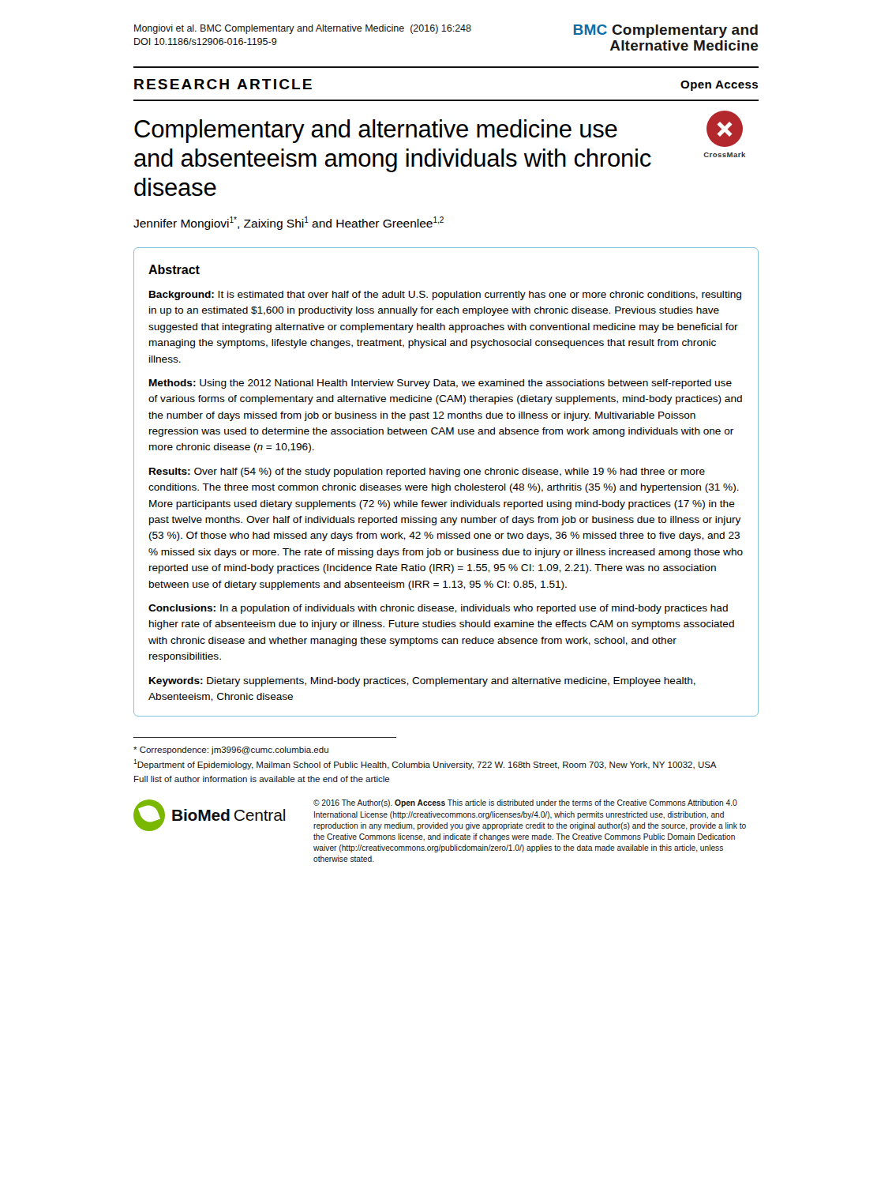Mongiovi et al. BMC Complementary and Alternative Medicine (2016) 16:248
DOI 10.1186/s12906-016-1195-9
BMC Complementary and
Alternative Medicine
Research Article
Open Access
CrossMark
Complementary and alternative medicine use and absenteeism among individuals with chronic disease
Jennifer Mongiovi1*, Zaixing Shi1 and Heather Greenlee1,2
Abstract
Background: It is estimated that over half of the adult U.S. population currently has one or more chronic conditions, resulting in up to an estimated $1,600 in productivity loss annually for each employee with chronic disease. Previous studies have suggested that integrating alternative or complementary health approaches with conventional medicine may be beneficial for managing the symptoms, lifestyle changes, treatment, physical and psychosocial consequences that result from chronic illness.
Methods: Using the 2012 National Health Interview Survey Data, we examined the associations between self-reported use of various forms of complementary and alternative medicine (CAM) therapies (dietary supplements, mind-body practices) and the number of days missed from job or business in the past 12 months due to illness or injury. Multivariable Poisson regression was used to determine the association between CAM use and absence from work among individuals with one or more chronic disease (n = 10,196).
Results: Over half (54 %) of the study population reported having one chronic disease, while 19 % had three or more conditions. The three most common chronic diseases were high cholesterol (48 %), arthritis (35 %) and hypertension (31 %). More participants used dietary supplements (72 %) while fewer individuals reported using mind-body practices (17 %) in the past twelve months. Over half of individuals reported missing any number of days from job or business due to illness or injury (53 %). Of those who had missed any days from work, 42 % missed one or two days, 36 % missed three to five days, and 23 % missed six days or more. The rate of missing days from job or business due to injury or illness increased among those who reported use of mind-body practices (Incidence Rate Ratio (IRR) = 1.55, 95 % CI: 1.09, 2.21). There was no association between use of dietary supplements and absenteeism (IRR = 1.13, 95 % CI: 0.85, 1.51).
Conclusions: In a population of individuals with chronic disease, individuals who reported use of mind-body practices had higher rate of absenteeism due to injury or illness. Future studies should examine the effects CAM on symptoms associated with chronic disease and whether managing these symptoms can reduce absence from work, school, and other responsibilities.
Keywords: Dietary supplements, Mind-body practices, Complementary and alternative medicine, Employee health, Absenteeism, Chronic disease
* Correspondence: jm3996@cumc.columbia.edu
1Department of Epidemiology, Mailman School of Public Health, Columbia University, 722 W. 168th Street, Room 703, New York, NY 10032, USA
Full list of author information is available at the end of the article
BioMed Central
© 2016 The Author(s). Open Access This article is distributed under the terms of the Creative Commons Attribution 4.0 International License (http://creativecommons.org/licenses/by/4.0/), which permits unrestricted use, distribution, and reproduction in any medium, provided you give appropriate credit to the original author(s) and the source, provide a link to the Creative Commons license, and indicate if changes were made. The Creative Commons Public Domain Dedication waiver (http://creativecommons.org/publicdomain/zero/1.0/) applies to the data made available in this article, unless otherwise stated.